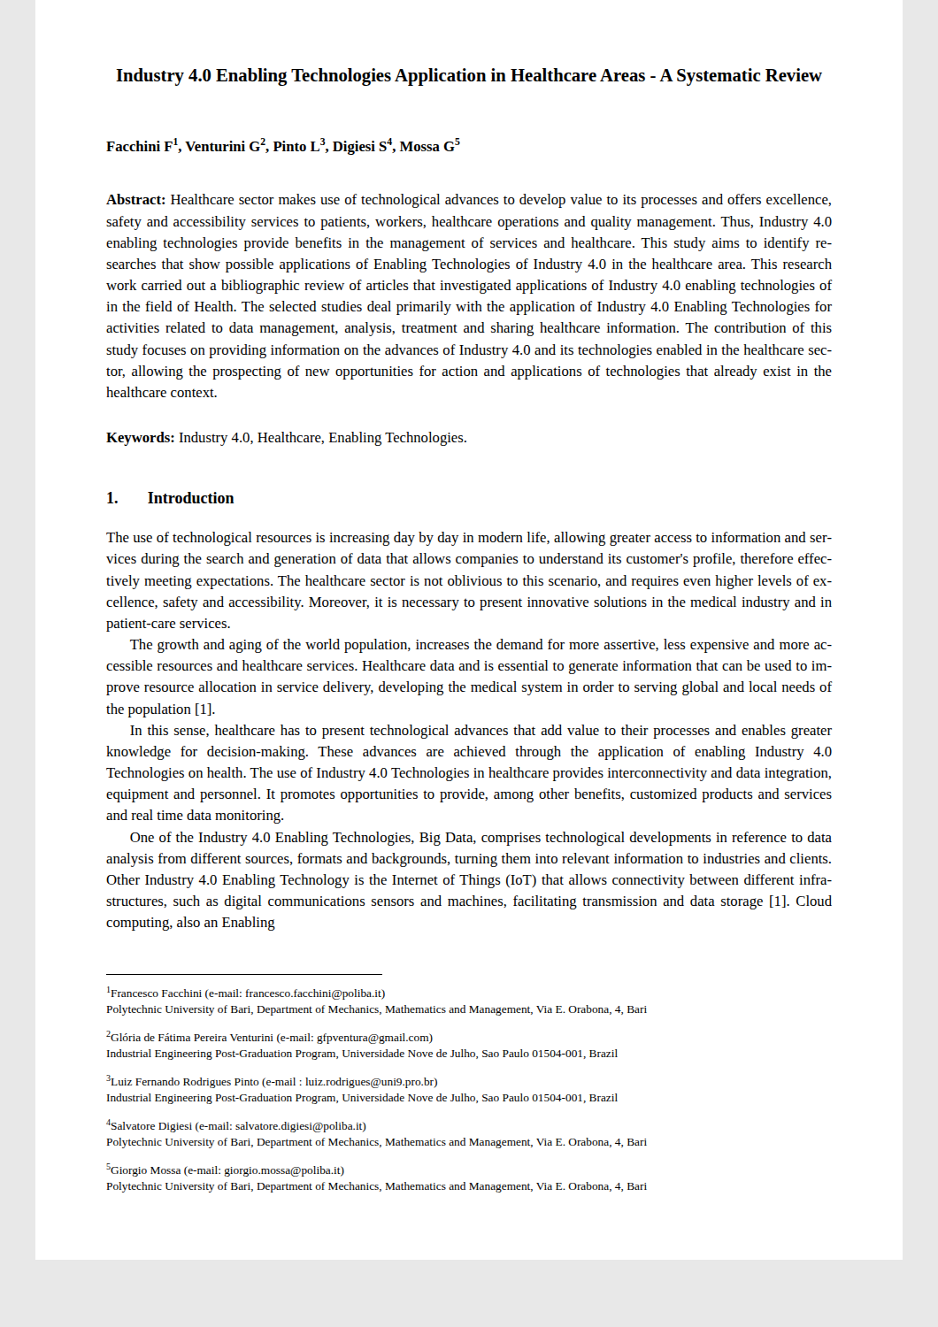Industry 4.0 Enabling Technologies Application in Healthcare Areas - A Systematic Review
Facchini F1, Venturini G2, Pinto L3, Digiesi S4, Mossa G5
Abstract: Healthcare sector makes use of technological advances to develop value to its processes and offers excellence, safety and accessibility services to patients, workers, healthcare operations and quality management. Thus, Industry 4.0 enabling technologies provide benefits in the management of services and healthcare. This study aims to identify researches that show possible applications of Enabling Technologies of Industry 4.0 in the healthcare area. This research work carried out a bibliographic review of articles that investigated applications of Industry 4.0 enabling technologies of in the field of Health. The selected studies deal primarily with the application of Industry 4.0 Enabling Technologies for activities related to data management, analysis, treatment and sharing healthcare information. The contribution of this study focuses on providing information on the advances of Industry 4.0 and its technologies enabled in the healthcare sector, allowing the prospecting of new opportunities for action and applications of technologies that already exist in the healthcare context.
Keywords: Industry 4.0, Healthcare, Enabling Technologies.
1. Introduction
The use of technological resources is increasing day by day in modern life, allowing greater access to information and services during the search and generation of data that allows companies to understand its customer's profile, therefore effectively meeting expectations. The healthcare sector is not oblivious to this scenario, and requires even higher levels of excellence, safety and accessibility. Moreover, it is necessary to present innovative solutions in the medical industry and in patient-care services.
The growth and aging of the world population, increases the demand for more assertive, less expensive and more accessible resources and healthcare services. Healthcare data and is essential to generate information that can be used to improve resource allocation in service delivery, developing the medical system in order to serving global and local needs of the population [1].
In this sense, healthcare has to present technological advances that add value to their processes and enables greater knowledge for decision-making. These advances are achieved through the application of enabling Industry 4.0 Technologies on health. The use of Industry 4.0 Technologies in healthcare provides interconnectivity and data integration, equipment and personnel. It promotes opportunities to provide, among other benefits, customized products and services and real time data monitoring.
One of the Industry 4.0 Enabling Technologies, Big Data, comprises technological developments in reference to data analysis from different sources, formats and backgrounds, turning them into relevant information to industries and clients. Other Industry 4.0 Enabling Technology is the Internet of Things (IoT) that allows connectivity between different infrastructures, such as digital communications sensors and machines, facilitating transmission and data storage [1]. Cloud computing, also an Enabling
1Francesco Facchini (e-mail: francesco.facchini@poliba.it)
Polytechnic University of Bari, Department of Mechanics, Mathematics and Management, Via E. Orabona, 4, Bari
2Glória de Fátima Pereira Venturini (e-mail: gfpventura@gmail.com)
Industrial Engineering Post-Graduation Program, Universidade Nove de Julho, Sao Paulo 01504-001, Brazil
3Luiz Fernando Rodrigues Pinto (e-mail : luiz.rodrigues@uni9.pro.br)
Industrial Engineering Post-Graduation Program, Universidade Nove de Julho, Sao Paulo 01504-001, Brazil
4Salvatore Digiesi (e-mail: salvatore.digiesi@poliba.it)
Polytechnic University of Bari, Department of Mechanics, Mathematics and Management, Via E. Orabona, 4, Bari
5Giorgio Mossa (e-mail: giorgio.mossa@poliba.it)
Polytechnic University of Bari, Department of Mechanics, Mathematics and Management, Via E. Orabona, 4, Bari